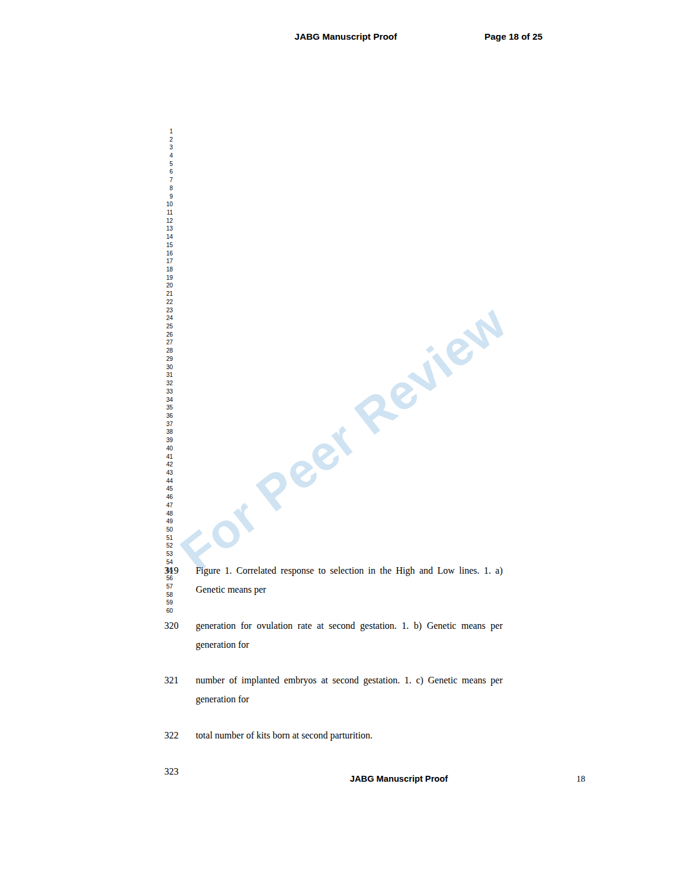JABG Manuscript Proof
Page 18 of 25
1
2
3
4
5
6
7
8
9
10
11
12
13
14
15
16
17
18
19
20
21
22
23
24
25
26
27
28
29
30
31
32
33
34
35
36
37
38
39
40
41
42
43
44
45
46
47
48
49
50
51
52
53
54
55
56
57
58
59
60
For Peer Review
319
Figure 1. Correlated response to selection in the High and Low lines. 1. a) Genetic means per
320
generation for ovulation rate at second gestation. 1. b) Genetic means per generation for
321
number of implanted embryos at second gestation. 1. c) Genetic means per generation for
322
total number of kits born at second parturition.
323
JABG Manuscript Proof
18